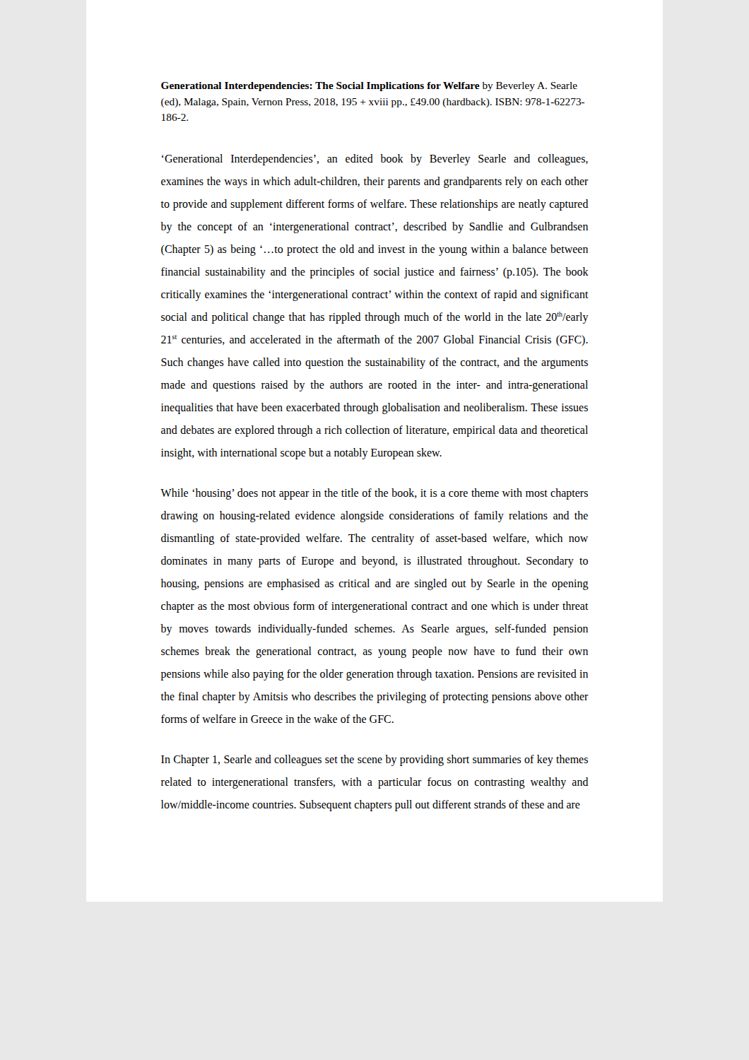Generational Interdependencies: The Social Implications for Welfare by Beverley A. Searle (ed), Malaga, Spain, Vernon Press, 2018, 195 + xviii pp., £49.00 (hardback). ISBN: 978-1-62273-186-2.
‘Generational Interdependencies’, an edited book by Beverley Searle and colleagues, examines the ways in which adult-children, their parents and grandparents rely on each other to provide and supplement different forms of welfare. These relationships are neatly captured by the concept of an ‘intergenerational contract’, described by Sandlie and Gulbrandsen (Chapter 5) as being ‘…to protect the old and invest in the young within a balance between financial sustainability and the principles of social justice and fairness’ (p.105). The book critically examines the ‘intergenerational contract’ within the context of rapid and significant social and political change that has rippled through much of the world in the late 20th/early 21st centuries, and accelerated in the aftermath of the 2007 Global Financial Crisis (GFC). Such changes have called into question the sustainability of the contract, and the arguments made and questions raised by the authors are rooted in the inter- and intra-generational inequalities that have been exacerbated through globalisation and neoliberalism. These issues and debates are explored through a rich collection of literature, empirical data and theoretical insight, with international scope but a notably European skew.
While ‘housing’ does not appear in the title of the book, it is a core theme with most chapters drawing on housing-related evidence alongside considerations of family relations and the dismantling of state-provided welfare. The centrality of asset-based welfare, which now dominates in many parts of Europe and beyond, is illustrated throughout. Secondary to housing, pensions are emphasised as critical and are singled out by Searle in the opening chapter as the most obvious form of intergenerational contract and one which is under threat by moves towards individually-funded schemes. As Searle argues, self-funded pension schemes break the generational contract, as young people now have to fund their own pensions while also paying for the older generation through taxation. Pensions are revisited in the final chapter by Amitsis who describes the privileging of protecting pensions above other forms of welfare in Greece in the wake of the GFC.
In Chapter 1, Searle and colleagues set the scene by providing short summaries of key themes related to intergenerational transfers, with a particular focus on contrasting wealthy and low/middle-income countries. Subsequent chapters pull out different strands of these and are